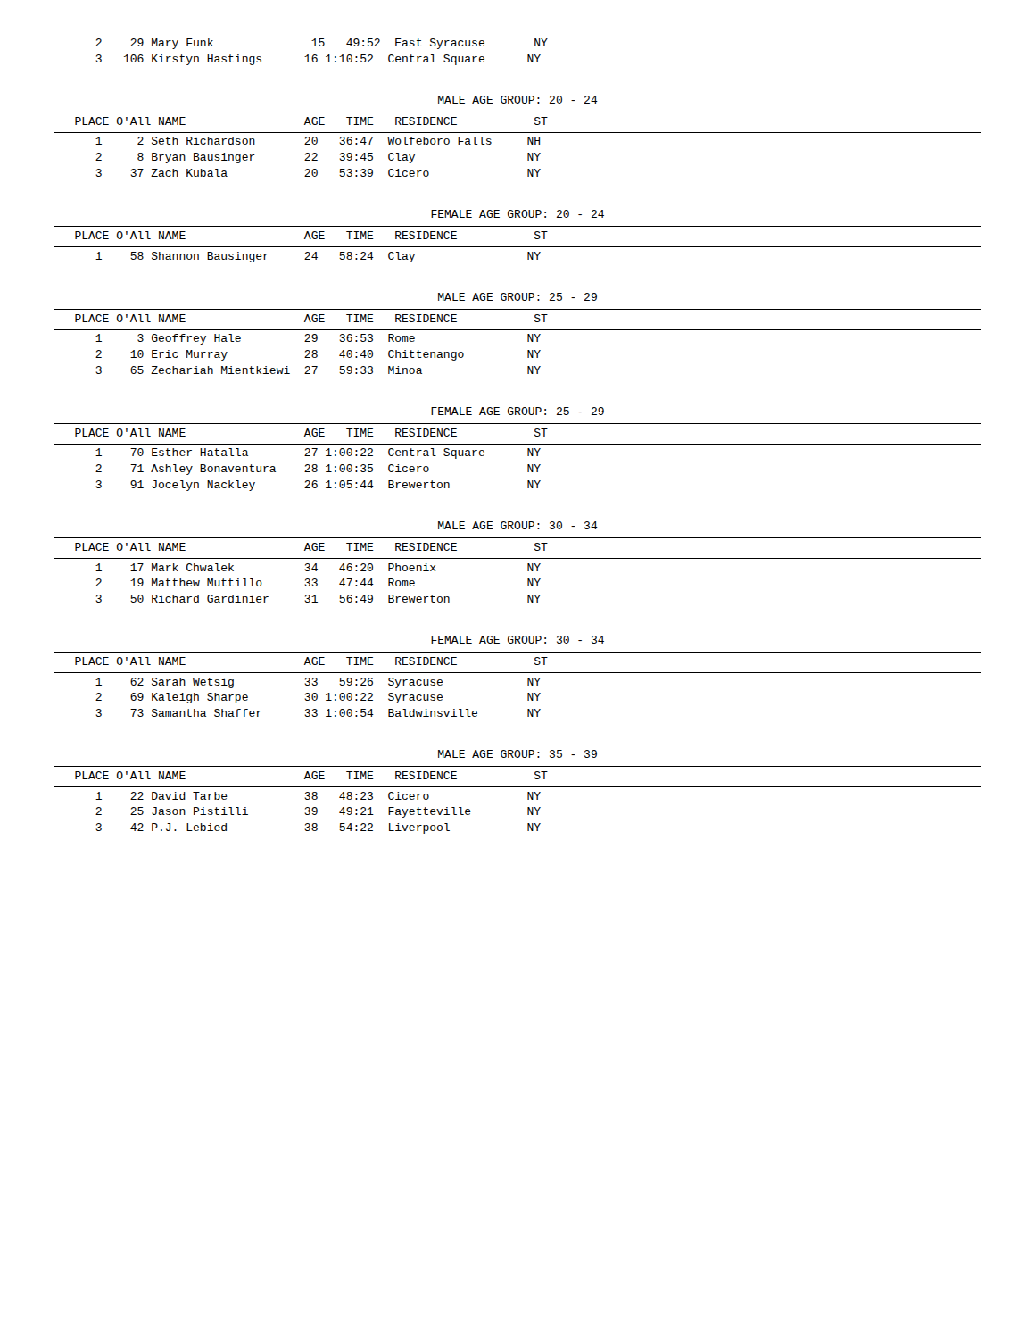2    29 Mary Funk              15   49:52  East Syracuse       NY
      3   106 Kirstyn Hastings      16 1:10:52  Central Square      NY
MALE AGE GROUP: 20 - 24
   PLACE O'All NAME                 AGE   TIME   RESIDENCE           ST
      1     2 Seth Richardson       20   36:47  Wolfeboro Falls     NH
      2     8 Bryan Bausinger       22   39:45  Clay                NY
      3    37 Zach Kubala           20   53:39  Cicero              NY
FEMALE AGE GROUP: 20 - 24
   PLACE O'All NAME                 AGE   TIME   RESIDENCE           ST
      1    58 Shannon Bausinger     24   58:24  Clay                NY
MALE AGE GROUP: 25 - 29
   PLACE O'All NAME                 AGE   TIME   RESIDENCE           ST
      1     3 Geoffrey Hale         29   36:53  Rome                NY
      2    10 Eric Murray           28   40:40  Chittenango         NY
      3    65 Zechariah Mientkiewi  27   59:33  Minoa               NY
FEMALE AGE GROUP: 25 - 29
   PLACE O'All NAME                 AGE   TIME   RESIDENCE           ST
      1    70 Esther Hatalla        27 1:00:22  Central Square      NY
      2    71 Ashley Bonaventura    28 1:00:35  Cicero              NY
      3    91 Jocelyn Nackley       26 1:05:44  Brewerton           NY
MALE AGE GROUP: 30 - 34
   PLACE O'All NAME                 AGE   TIME   RESIDENCE           ST
      1    17 Mark Chwalek          34   46:20  Phoenix             NY
      2    19 Matthew Muttillo      33   47:44  Rome                NY
      3    50 Richard Gardinier     31   56:49  Brewerton           NY
FEMALE AGE GROUP: 30 - 34
   PLACE O'All NAME                 AGE   TIME   RESIDENCE           ST
      1    62 Sarah Wetsig          33   59:26  Syracuse            NY
      2    69 Kaleigh Sharpe        30 1:00:22  Syracuse            NY
      3    73 Samantha Shaffer      33 1:00:54  Baldwinsville       NY
MALE AGE GROUP: 35 - 39
   PLACE O'All NAME                 AGE   TIME   RESIDENCE           ST
      1    22 David Tarbe           38   48:23  Cicero              NY
      2    25 Jason Pistilli        39   49:21  Fayetteville        NY
      3    42 P.J. Lebied           38   54:22  Liverpool           NY